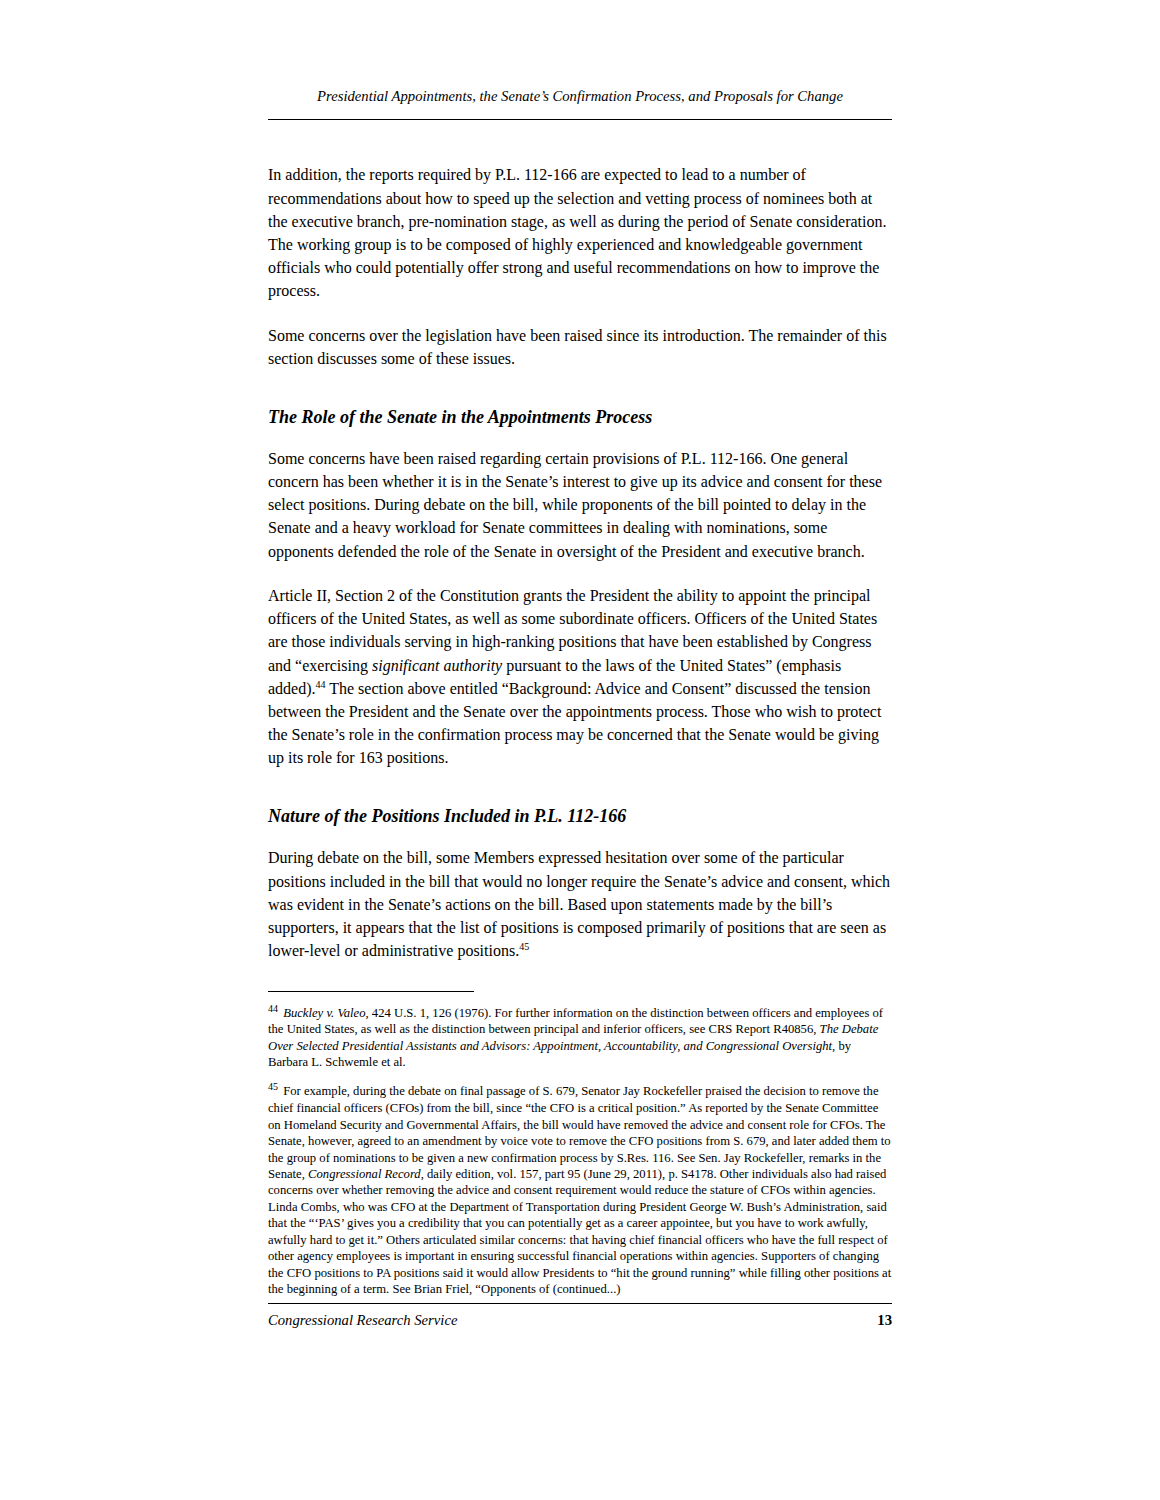Presidential Appointments, the Senate’s Confirmation Process, and Proposals for Change
In addition, the reports required by P.L. 112-166 are expected to lead to a number of recommendations about how to speed up the selection and vetting process of nominees both at the executive branch, pre-nomination stage, as well as during the period of Senate consideration. The working group is to be composed of highly experienced and knowledgeable government officials who could potentially offer strong and useful recommendations on how to improve the process.
Some concerns over the legislation have been raised since its introduction. The remainder of this section discusses some of these issues.
The Role of the Senate in the Appointments Process
Some concerns have been raised regarding certain provisions of P.L. 112-166. One general concern has been whether it is in the Senate’s interest to give up its advice and consent for these select positions. During debate on the bill, while proponents of the bill pointed to delay in the Senate and a heavy workload for Senate committees in dealing with nominations, some opponents defended the role of the Senate in oversight of the President and executive branch.
Article II, Section 2 of the Constitution grants the President the ability to appoint the principal officers of the United States, as well as some subordinate officers. Officers of the United States are those individuals serving in high-ranking positions that have been established by Congress and “exercising significant authority pursuant to the laws of the United States” (emphasis added).44 The section above entitled “Background: Advice and Consent” discussed the tension between the President and the Senate over the appointments process. Those who wish to protect the Senate’s role in the confirmation process may be concerned that the Senate would be giving up its role for 163 positions.
Nature of the Positions Included in P.L. 112-166
During debate on the bill, some Members expressed hesitation over some of the particular positions included in the bill that would no longer require the Senate’s advice and consent, which was evident in the Senate’s actions on the bill. Based upon statements made by the bill’s supporters, it appears that the list of positions is composed primarily of positions that are seen as lower-level or administrative positions.45
44 Buckley v. Valeo, 424 U.S. 1, 126 (1976). For further information on the distinction between officers and employees of the United States, as well as the distinction between principal and inferior officers, see CRS Report R40856, The Debate Over Selected Presidential Assistants and Advisors: Appointment, Accountability, and Congressional Oversight, by Barbara L. Schwemle et al.
45 For example, during the debate on final passage of S. 679, Senator Jay Rockefeller praised the decision to remove the chief financial officers (CFOs) from the bill, since “the CFO is a critical position.” As reported by the Senate Committee on Homeland Security and Governmental Affairs, the bill would have removed the advice and consent role for CFOs. The Senate, however, agreed to an amendment by voice vote to remove the CFO positions from S. 679, and later added them to the group of nominations to be given a new confirmation process by S.Res. 116. See Sen. Jay Rockefeller, remarks in the Senate, Congressional Record, daily edition, vol. 157, part 95 (June 29, 2011), p. S4178. Other individuals also had raised concerns over whether removing the advice and consent requirement would reduce the stature of CFOs within agencies. Linda Combs, who was CFO at the Department of Transportation during President George W. Bush’s Administration, said that the “‘PAS’ gives you a credibility that you can potentially get as a career appointee, but you have to work awfully, awfully hard to get it.” Others articulated similar concerns: that having chief financial officers who have the full respect of other agency employees is important in ensuring successful financial operations within agencies. Supporters of changing the CFO positions to PA positions said it would allow Presidents to “hit the ground running” while filling other positions at the beginning of a term. See Brian Friel, “Opponents of (continued...)
Congressional Research Service 13